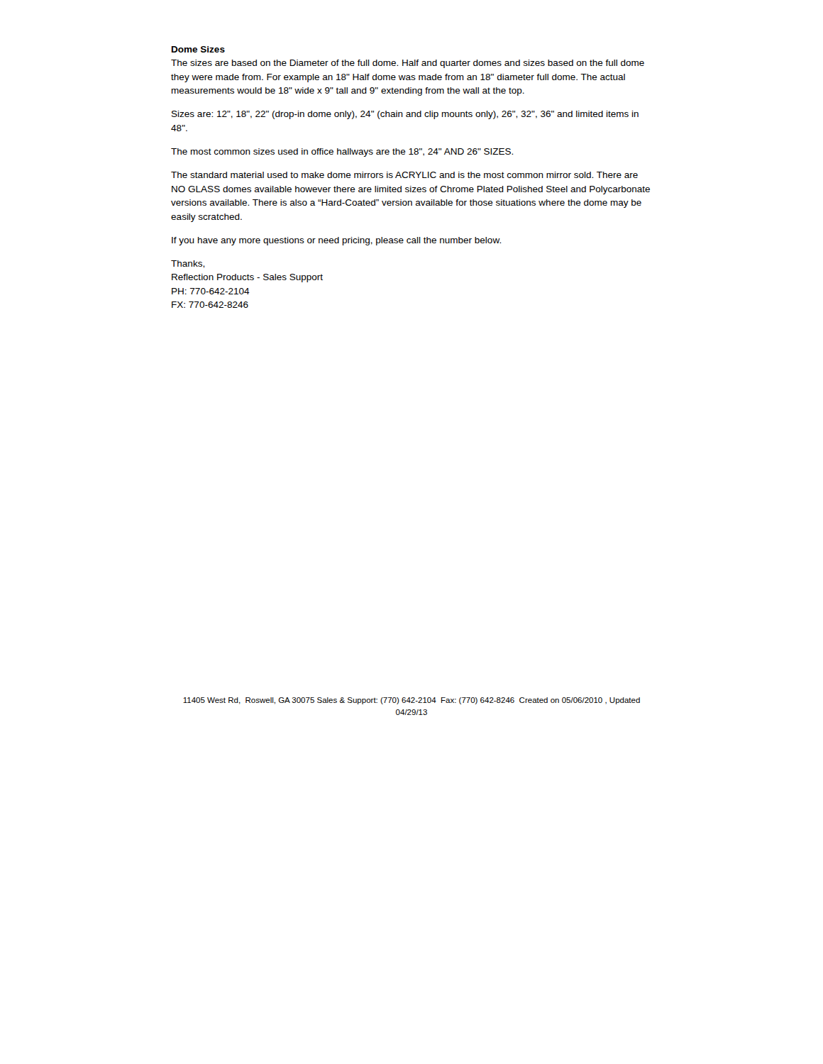Dome Sizes
The sizes are based on the Diameter of the full dome. Half and quarter domes and sizes based on the full dome they were made from. For example an 18" Half dome was made from an 18" diameter full dome. The actual measurements would be 18" wide x 9" tall and 9" extending from the wall at the top.
Sizes are: 12", 18", 22" (drop-in dome only), 24" (chain and clip mounts only), 26", 32", 36" and limited items in 48".
The most common sizes used in office hallways are the 18", 24" AND 26" SIZES.
The standard material used to make dome mirrors is ACRYLIC and is the most common mirror sold. There are NO GLASS domes available however there are limited sizes of Chrome Plated Polished Steel and Polycarbonate versions available. There is also a “Hard-Coated” version available for those situations where the dome may be easily scratched.
If you have any more questions or need pricing, please call the number below.
Thanks,
Reflection Products - Sales Support
PH: 770-642-2104
FX: 770-642-8246
11405 West Rd, Roswell, GA 30075 Sales & Support: (770) 642-2104 Fax: (770) 642-8246 Created on 05/06/2010 , Updated 04/29/13